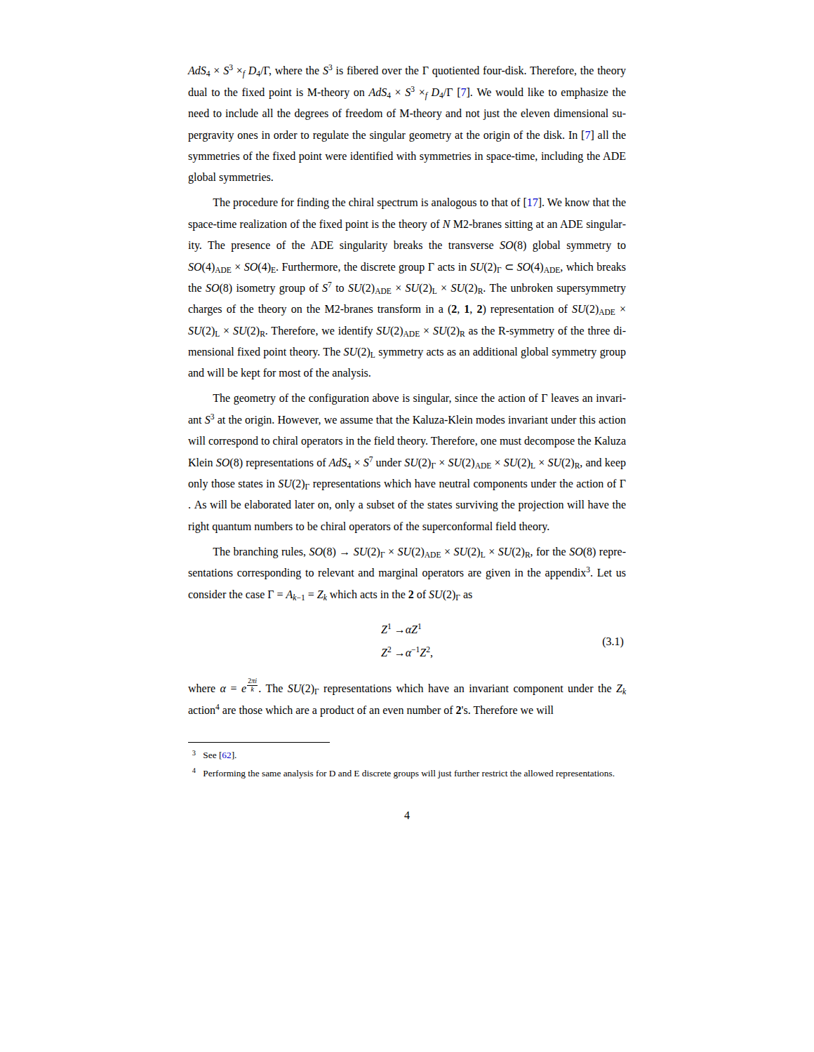AdS4 × S3 ×f D4/Γ, where the S3 is fibered over the Γ quotiented four-disk. Therefore, the theory dual to the fixed point is M-theory on AdS4 × S3 ×f D4/Γ [7]. We would like to emphasize the need to include all the degrees of freedom of M-theory and not just the eleven dimensional supergravity ones in order to regulate the singular geometry at the origin of the disk. In [7] all the symmetries of the fixed point were identified with symmetries in space-time, including the ADE global symmetries.
The procedure for finding the chiral spectrum is analogous to that of [17]. We know that the space-time realization of the fixed point is the theory of N M2-branes sitting at an ADE singularity. The presence of the ADE singularity breaks the transverse SO(8) global symmetry to SO(4)ADE × SO(4)E. Furthermore, the discrete group Γ acts in SU(2)Γ ⊂ SO(4)ADE, which breaks the SO(8) isometry group of S7 to SU(2)ADE × SU(2)L × SU(2)R. The unbroken supersymmetry charges of the theory on the M2-branes transform in a (2, 1, 2) representation of SU(2)ADE × SU(2)L × SU(2)R. Therefore, we identify SU(2)ADE × SU(2)R as the R-symmetry of the three dimensional fixed point theory. The SU(2)L symmetry acts as an additional global symmetry group and will be kept for most of the analysis.
The geometry of the configuration above is singular, since the action of Γ leaves an invariant S3 at the origin. However, we assume that the Kaluza-Klein modes invariant under this action will correspond to chiral operators in the field theory. Therefore, one must decompose the Kaluza Klein SO(8) representations of AdS4 × S7 under SU(2)Γ × SU(2)ADE × SU(2)L × SU(2)R, and keep only those states in SU(2)Γ representations which have neutral components under the action of Γ . As will be elaborated later on, only a subset of the states surviving the projection will have the right quantum numbers to be chiral operators of the superconformal field theory.
The branching rules, SO(8) → SU(2)Γ × SU(2)ADE × SU(2)L × SU(2)R, for the SO(8) representations corresponding to relevant and marginal operators are given in the appendix3. Let us consider the case Γ = Ak−1 = Zk which acts in the 2 of SU(2)Γ as
Z1 →αZ1
Z2 →α−1Z2,
(3.1)
where α = e2πi k. The SU(2)Γ representations which have an invariant component under the Zk action4 are those which are a product of an even number of 2's. Therefore we will
3 See [62].
4 Performing the same analysis for D and E discrete groups will just further restrict the allowed representations.
4